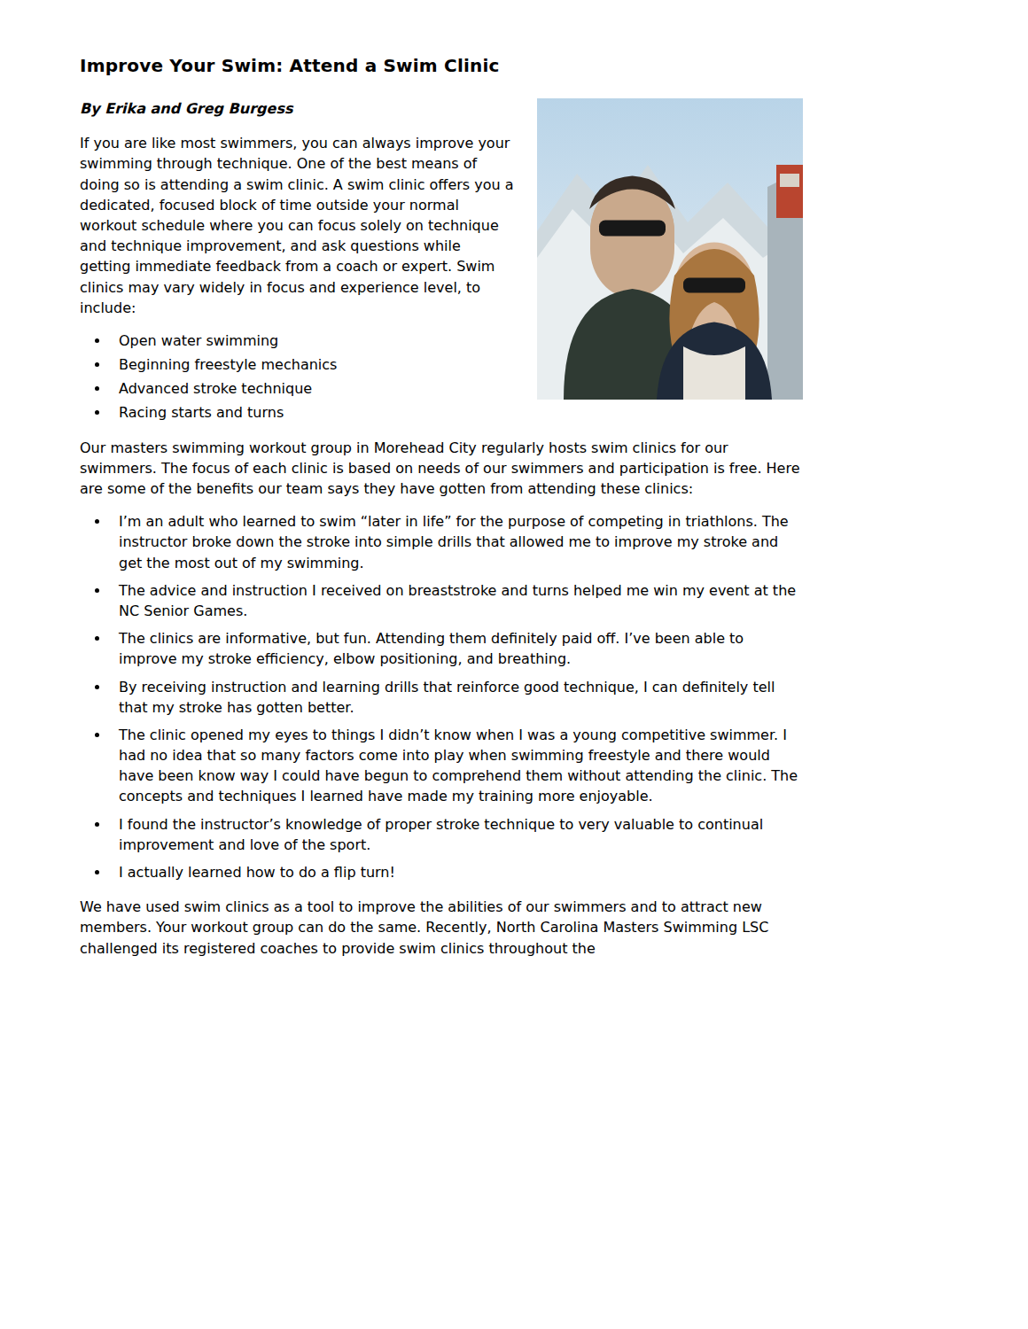Improve Your Swim: Attend a Swim Clinic
By Erika and Greg Burgess
If you are like most swimmers, you can always improve your swimming through technique. One of the best means of doing so is attending a swim clinic. A swim clinic offers you a dedicated, focused block of time outside your normal workout schedule where you can focus solely on technique and technique improvement, and ask questions while getting immediate feedback from a coach or expert. Swim clinics may vary widely in focus and experience level, to include:
Open water swimming
Beginning freestyle mechanics
Advanced stroke technique
Racing starts and turns
Our masters swimming workout group in Morehead City regularly hosts swim clinics for our swimmers. The focus of each clinic is based on needs of our swimmers and participation is free. Here are some of the benefits our team says they have gotten from attending these clinics:
I’m an adult who learned to swim “later in life” for the purpose of competing in triathlons. The instructor broke down the stroke into simple drills that allowed me to improve my stroke and get the most out of my swimming.
The advice and instruction I received on breaststroke and turns helped me win my event at the NC Senior Games.
The clinics are informative, but fun. Attending them definitely paid off. I’ve been able to improve my stroke efficiency, elbow positioning, and breathing.
By receiving instruction and learning drills that reinforce good technique, I can definitely tell that my stroke has gotten better.
The clinic opened my eyes to things I didn’t know when I was a young competitive swimmer. I had no idea that so many factors come into play when swimming freestyle and there would have been know way I could have begun to comprehend them without attending the clinic. The concepts and techniques I learned have made my training more enjoyable.
I found the instructor’s knowledge of proper stroke technique to very valuable to continual improvement and love of the sport.
I actually learned how to do a flip turn!
We have used swim clinics as a tool to improve the abilities of our swimmers and to attract new members. Your workout group can do the same. Recently, North Carolina Masters Swimming LSC challenged its registered coaches to provide swim clinics throughout the